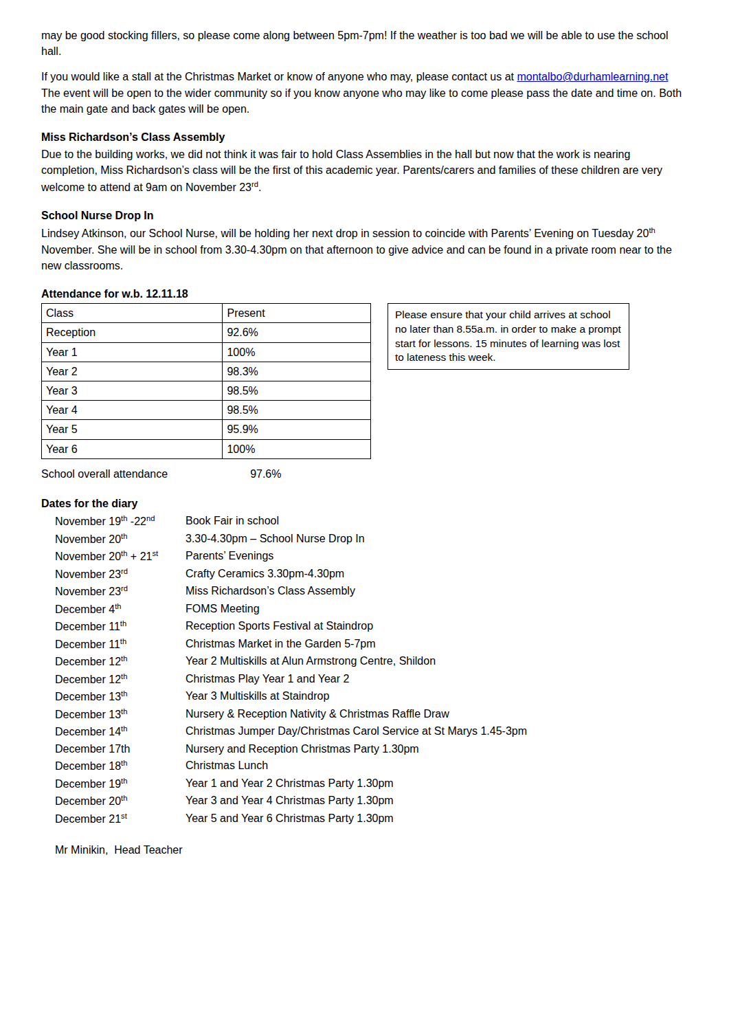may be good stocking fillers, so please come along between 5pm-7pm! If the weather is too bad we will be able to use the school hall.
If you would like a stall at the Christmas Market or know of anyone who may, please contact us at montalbo@durhamlearning.net The event will be open to the wider community so if you know anyone who may like to come please pass the date and time on. Both the main gate and back gates will be open.
Miss Richardson’s Class Assembly
Due to the building works, we did not think it was fair to hold Class Assemblies in the hall but now that the work is nearing completion, Miss Richardson’s class will be the first of this academic year. Parents/carers and families of these children are very welcome to attend at 9am on November 23rd.
School Nurse Drop In
Lindsey Atkinson, our School Nurse, will be holding her next drop in session to coincide with Parents’ Evening on Tuesday 20th November. She will be in school from 3.30-4.30pm on that afternoon to give advice and can be found in a private room near to the new classrooms.
Attendance for w.b. 12.11.18
| Class | Present |
| Reception | 92.6% |
| Year 1 | 100% |
| Year 2 | 98.3% |
| Year 3 | 98.5% |
| Year 4 | 98.5% |
| Year 5 | 95.9% |
| Year 6 | 100% |
Please ensure that your child arrives at school no later than 8.55a.m. in order to make a prompt start for lessons. 15 minutes of learning was lost to lateness this week.
School overall attendance 97.6%
Dates for the diary
November 19th -22nd
Book Fair in school
November 20th
3.30-4.30pm – School Nurse Drop In
November 20th + 21st
Parents’ Evenings
November 23rd
Crafty Ceramics 3.30pm-4.30pm
November 23rd
Miss Richardson’s Class Assembly
December 4th
FOMS Meeting
December 11th
Reception Sports Festival at Staindrop
December 11th
Christmas Market in the Garden 5-7pm
December 12th
Year 2 Multiskills at Alun Armstrong Centre, Shildon
December 12th
Christmas Play Year 1 and Year 2
December 13th
Year 3 Multiskills at Staindrop
December 13th
Nursery & Reception Nativity & Christmas Raffle Draw
December 14th
Christmas Jumper Day/Christmas Carol Service at St Marys 1.45-3pm
December 17th
Nursery and Reception Christmas Party 1.30pm
December 18th
Christmas Lunch
December 19th
Year 1 and Year 2 Christmas Party 1.30pm
December 20th
Year 3 and Year 4 Christmas Party 1.30pm
December 21st
Year 5 and Year 6 Christmas Party 1.30pm
Mr Minikin, Head Teacher